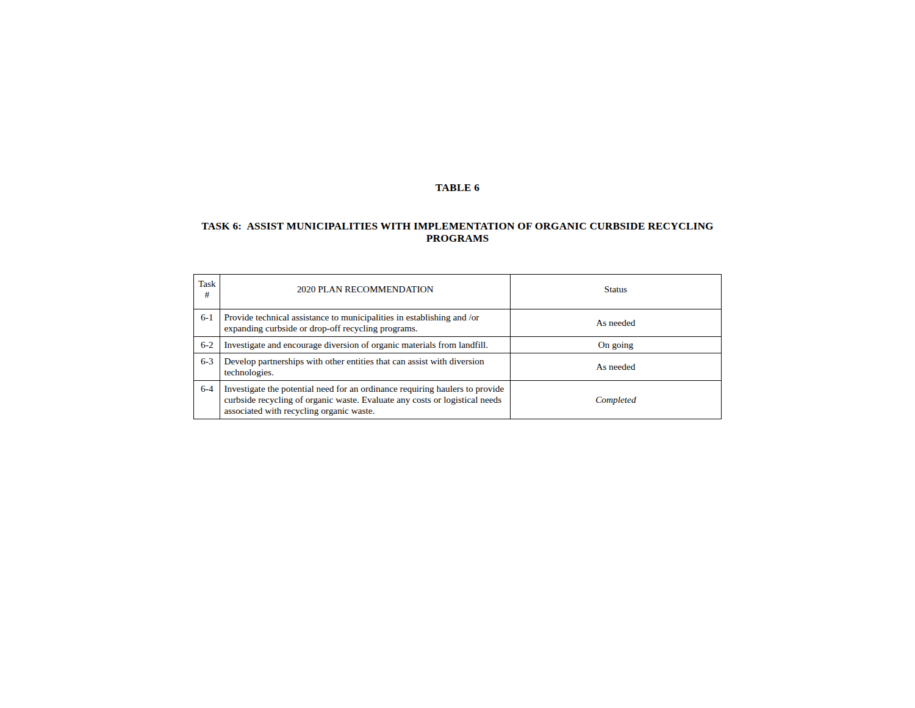TABLE 6
TASK 6: ASSIST MUNICIPALITIES WITH IMPLEMENTATION OF ORGANIC CURBSIDE RECYCLING PROGRAMS
| Task # | 2020 PLAN RECOMMENDATION | Status |
| --- | --- | --- |
| 6-1 | Provide technical assistance to municipalities in establishing and /or expanding curbside or drop-off recycling programs. | As needed |
| 6-2 | Investigate and encourage diversion of organic materials from landfill. | On going |
| 6-3 | Develop partnerships with other entities that can assist with diversion technologies. | As needed |
| 6-4 | Investigate the potential need for an ordinance requiring haulers to provide curbside recycling of organic waste. Evaluate any costs or logistical needs associated with recycling organic waste. | Completed |